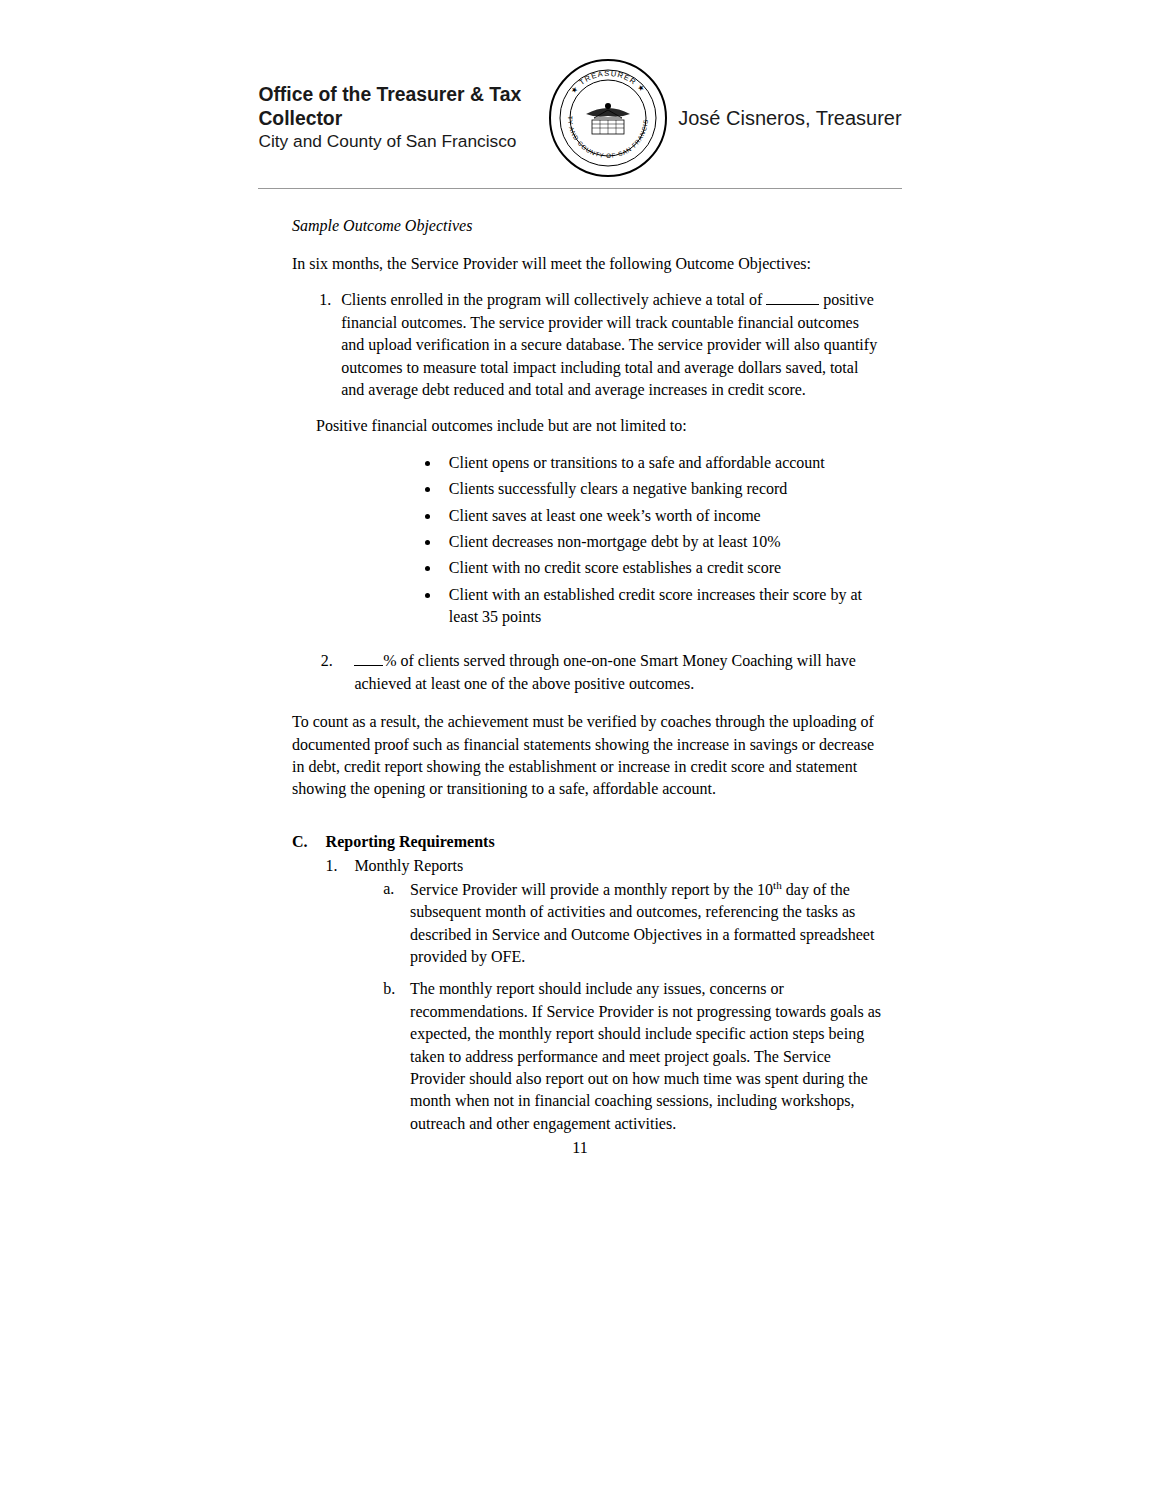Office of the Treasurer & Tax Collector
City and County of San Francisco
★ TREASURER ★ CITY AND COUNTY OF SAN FRANCISCO
José Cisneros, Treasurer
Sample Outcome Objectives
In six months, the Service Provider will meet the following Outcome Objectives:
Clients enrolled in the program will collectively achieve a total of positive financial outcomes. The service provider will track countable financial outcomes and upload verification in a secure database. The service provider will also quantify outcomes to measure total impact including total and average dollars saved, total and average debt reduced and total and average increases in credit score.
Positive financial outcomes include but are not limited to:
Client opens or transitions to a safe and affordable account
Clients successfully clears a negative banking record
Client saves at least one week’s worth of income
Client decreases non-mortgage debt by at least 10%
Client with no credit score establishes a credit score
Client with an established credit score increases their score by at least 35 points
2.
% of clients served through one-on-one Smart Money Coaching will have achieved at least one of the above positive outcomes.
To count as a result, the achievement must be verified by coaches through the uploading of documented proof such as financial statements showing the increase in savings or decrease in debt, credit report showing the establishment or increase in credit score and statement showing the opening or transitioning to a safe, affordable account.
C. Reporting Requirements
1. Monthly Reports
a. Service Provider will provide a monthly report by the 10th day of the subsequent month of activities and outcomes, referencing the tasks as described in Service and Outcome Objectives in a formatted spreadsheet provided by OFE.
b. The monthly report should include any issues, concerns or recommendations. If Service Provider is not progressing towards goals as expected, the monthly report should include specific action steps being taken to address performance and meet project goals. The Service Provider should also report out on how much time was spent during the month when not in financial coaching sessions, including workshops, outreach and other engagement activities.
11